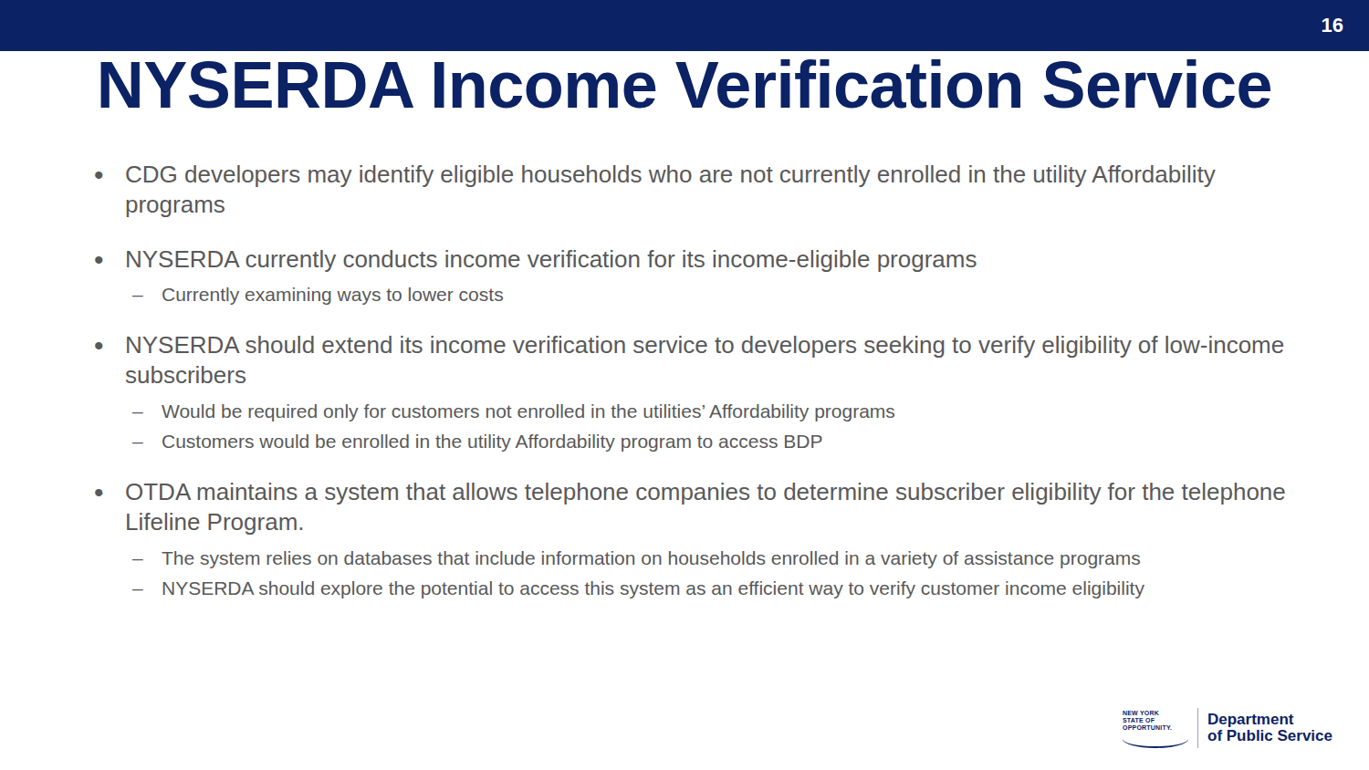16
NYSERDA Income Verification Service
CDG developers may identify eligible households who are not currently enrolled in the utility Affordability programs
NYSERDA currently conducts income verification for its income-eligible programs
Currently examining ways to lower costs
NYSERDA should extend its income verification service to developers seeking to verify eligibility of low-income subscribers
Would be required only for customers not enrolled in the utilities’ Affordability programs
Customers would be enrolled in the utility Affordability program to access BDP
OTDA maintains a system that allows telephone companies to determine subscriber eligibility for the telephone Lifeline Program.
The system relies on databases that include information on households enrolled in a variety of assistance programs
NYSERDA should explore the potential to access this system as an efficient way to verify customer income eligibility
NEW YORK
STATE OF
OPPORTUNITY.
Departmentof Public Service